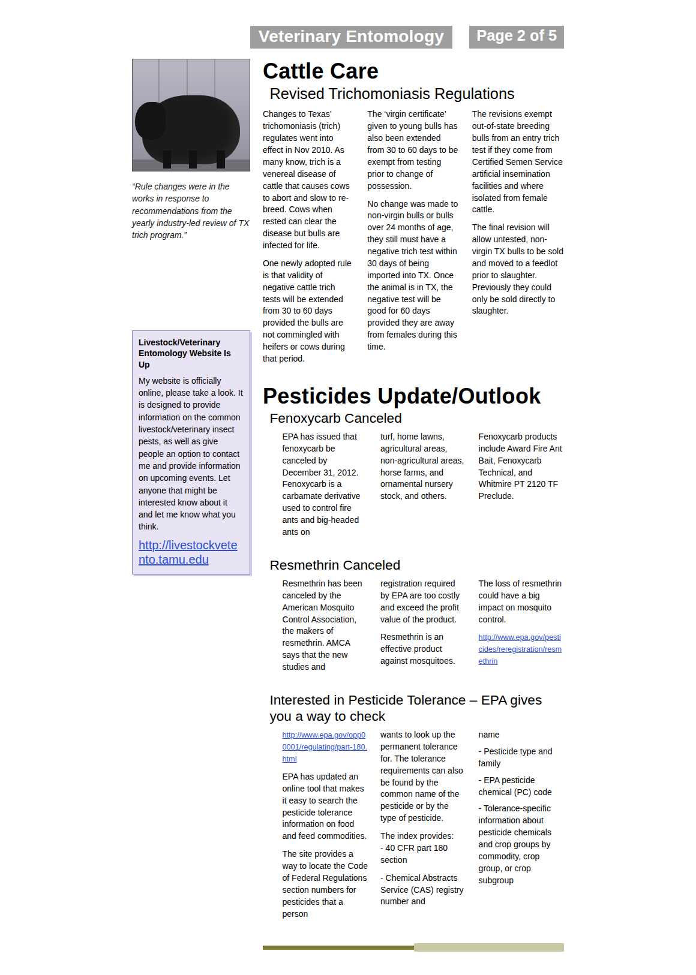Veterinary Entomology
Page 2 of 5
“Rule changes were in the works in response to recommendations from the yearly industry-led review of TX trich program.”
Livestock/Veterinary Entomology Website Is Up
My website is officially online, please take a look. It is designed to provide information on the common livestock/veterinary insect pests, as well as give people an option to contact me and provide information on upcoming events. Let anyone that might be interested know about it and let me know what you think.
http://livestockvetento.tamu.edu
Cattle Care
Revised Trichomoniasis Regulations
Changes to Texas’ trichomoniasis (trich) regulates went into effect in Nov 2010. As many know, trich is a venereal disease of cattle that causes cows to abort and slow to re-breed. Cows when rested can clear the disease but bulls are infected for life.
One newly adopted rule is that validity of negative cattle trich tests will be extended from 30 to 60 days provided the bulls are not commingled with heifers or cows during that period.
The ‘virgin certificate’ given to young bulls has also been extended from 30 to 60 days to be exempt from testing prior to change of possession.
No change was made to non-virgin bulls or bulls over 24 months of age, they still must have a negative trich test within 30 days of being imported into TX. Once the animal is in TX, the negative test will be good for 60 days provided they are away from females during this time.
The revisions exempt out-of-state breeding bulls from an entry trich test if they come from Certified Semen Service artificial insemination facilities and where isolated from female cattle.
The final revision will allow untested, non-virgin TX bulls to be sold and moved to a feedlot prior to slaughter. Previously they could only be sold directly to slaughter.
Pesticides Update/Outlook
Fenoxycarb Canceled
EPA has issued that fenoxycarb be canceled by December 31, 2012. Fenoxycarb is a carbamate derivative used to control fire ants and big-headed ants on
turf, home lawns, agricultural areas, non-agricultural areas, horse farms, and ornamental nursery stock, and others.
Fenoxycarb products include Award Fire Ant Bait, Fenoxycarb Technical, and Whitmire PT 2120 TF Preclude.
Resmethrin Canceled
Resmethrin has been canceled by the American Mosquito Control Association, the makers of resmethrin. AMCA says that the new studies and
registration required by EPA are too costly and exceed the profit value of the product.
Resmethrin is an effective product against mosquitoes.
The loss of resmethrin could have a big impact on mosquito control.
http://www.epa.gov/pesticides/reregistration/resmethrin
Interested in Pesticide Tolerance – EPA gives you a way to check
http://www.epa.gov/opp00001/regulating/part-180.html
EPA has updated an online tool that makes it easy to search the pesticide tolerance information on food and feed commodities.
The site provides a way to locate the Code of Federal Regulations section numbers for pesticides that a person
wants to look up the permanent tolerance for. The tolerance requirements can also be found by the common name of the pesticide or by the type of pesticide.
The index provides:
- 40 CFR part 180 section
- Chemical Abstracts Service (CAS) registry number and
name
- Pesticide type and family
- EPA pesticide chemical (PC) code
- Tolerance-specific information about pesticide chemicals and crop groups by commodity, crop group, or crop subgroup